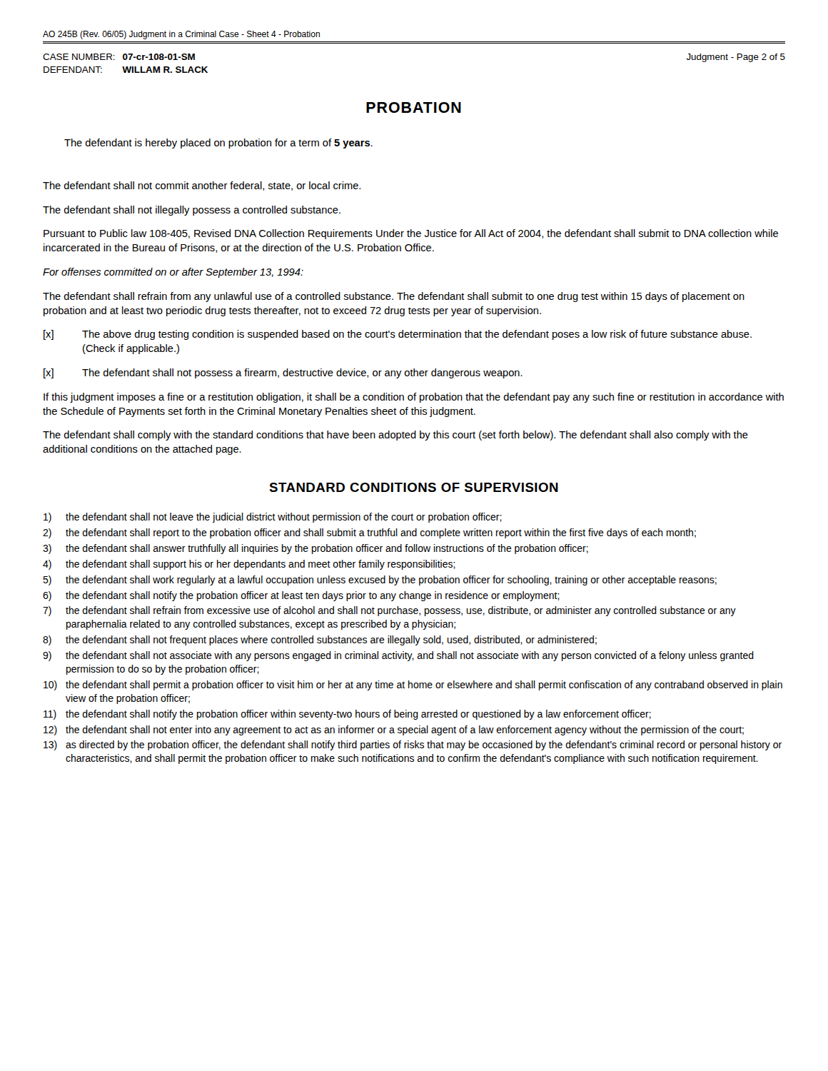AO 245B (Rev. 06/05) Judgment in a Criminal Case - Sheet 4 - Probation
| CASE NUMBER: | 07-cr-108-01-SM |
| DEFENDANT: | WILLAM R. SLACK |
Judgment - Page 2 of 5
PROBATION
The defendant is hereby placed on probation for a term of 5 years.
The defendant shall not commit another federal, state, or local crime.
The defendant shall not illegally possess a controlled substance.
Pursuant to Public law 108-405, Revised DNA Collection Requirements Under the Justice for All Act of 2004, the defendant shall submit to DNA collection while incarcerated in the Bureau of Prisons, or at the direction of the U.S. Probation Office.
For offenses committed on or after September 13, 1994:
The defendant shall refrain from any unlawful use of a controlled substance. The defendant shall submit to one drug test within 15 days of placement on probation and at least two periodic drug tests thereafter, not to exceed 72 drug tests per year of supervision.
[x]
The above drug testing condition is suspended based on the court's determination that the defendant poses a low risk of future substance abuse. (Check if applicable.)
[x]
The defendant shall not possess a firearm, destructive device, or any other dangerous weapon.
If this judgment imposes a fine or a restitution obligation, it shall be a condition of probation that the defendant pay any such fine or restitution in accordance with the Schedule of Payments set forth in the Criminal Monetary Penalties sheet of this judgment.
The defendant shall comply with the standard conditions that have been adopted by this court (set forth below). The defendant shall also comply with the additional conditions on the attached page.
STANDARD CONDITIONS OF SUPERVISION
the defendant shall not leave the judicial district without permission of the court or probation officer;
the defendant shall report to the probation officer and shall submit a truthful and complete written report within the first five days of each month;
the defendant shall answer truthfully all inquiries by the probation officer and follow instructions of the probation officer;
the defendant shall support his or her dependants and meet other family responsibilities;
the defendant shall work regularly at a lawful occupation unless excused by the probation officer for schooling, training or other acceptable reasons;
the defendant shall notify the probation officer at least ten days prior to any change in residence or employment;
the defendant shall refrain from excessive use of alcohol and shall not purchase, possess, use, distribute, or administer any controlled substance or any paraphernalia related to any controlled substances, except as prescribed by a physician;
the defendant shall not frequent places where controlled substances are illegally sold, used, distributed, or administered;
the defendant shall not associate with any persons engaged in criminal activity, and shall not associate with any person convicted of a felony unless granted permission to do so by the probation officer;
the defendant shall permit a probation officer to visit him or her at any time at home or elsewhere and shall permit confiscation of any contraband observed in plain view of the probation officer;
the defendant shall notify the probation officer within seventy-two hours of being arrested or questioned by a law enforcement officer;
the defendant shall not enter into any agreement to act as an informer or a special agent of a law enforcement agency without the permission of the court;
as directed by the probation officer, the defendant shall notify third parties of risks that may be occasioned by the defendant's criminal record or personal history or characteristics, and shall permit the probation officer to make such notifications and to confirm the defendant's compliance with such notification requirement.